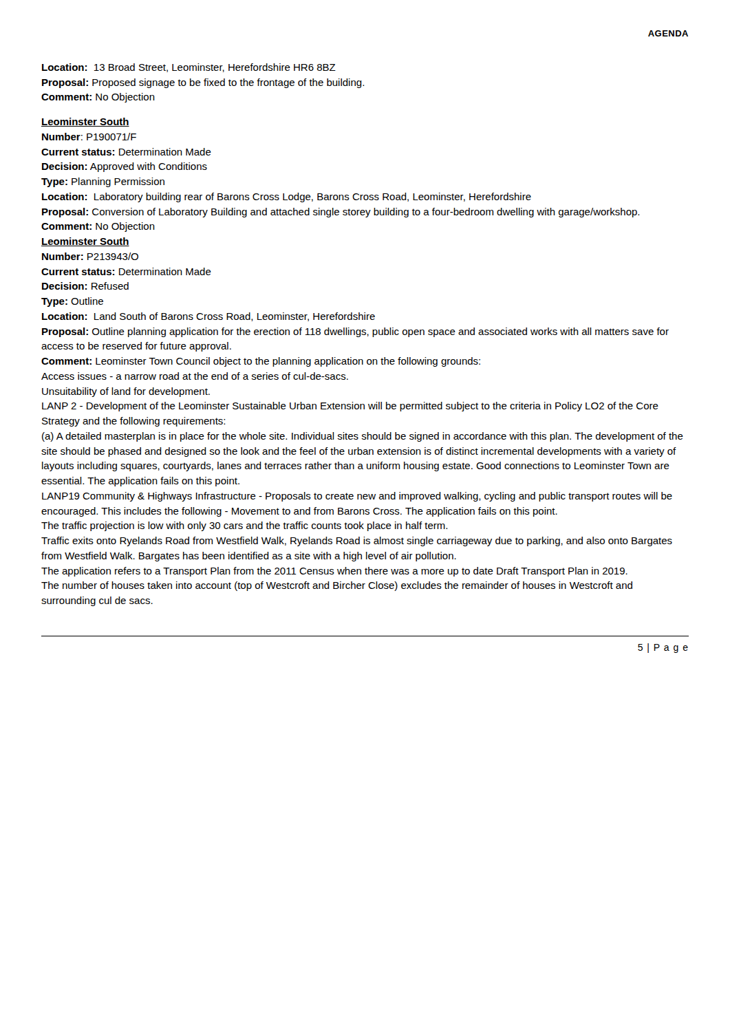AGENDA
Location: 13 Broad Street, Leominster, Herefordshire HR6 8BZ
Proposal: Proposed signage to be fixed to the frontage of the building.
Comment: No Objection
Leominster South
Number: P190071/F
Current status: Determination Made
Decision: Approved with Conditions
Type: Planning Permission
Location: Laboratory building rear of Barons Cross Lodge, Barons Cross Road, Leominster, Herefordshire
Proposal: Conversion of Laboratory Building and attached single storey building to a four-bedroom dwelling with garage/workshop.
Comment: No Objection
Leominster South
Number: P213943/O
Current status: Determination Made
Decision: Refused
Type: Outline
Location: Land South of Barons Cross Road, Leominster, Herefordshire
Proposal: Outline planning application for the erection of 118 dwellings, public open space and associated works with all matters save for access to be reserved for future approval.
Comment: Leominster Town Council object to the planning application on the following grounds:
Access issues - a narrow road at the end of a series of cul-de-sacs.
Unsuitability of land for development.
LANP 2 - Development of the Leominster Sustainable Urban Extension will be permitted subject to the criteria in Policy LO2 of the Core Strategy and the following requirements:
(a) A detailed masterplan is in place for the whole site. Individual sites should be signed in accordance with this plan. The development of the site should be phased and designed so the look and the feel of the urban extension is of distinct incremental developments with a variety of layouts including squares, courtyards, lanes and terraces rather than a uniform housing estate. Good connections to Leominster Town are essential. The application fails on this point.
LANP19 Community & Highways Infrastructure - Proposals to create new and improved walking, cycling and public transport routes will be encouraged. This includes the following - Movement to and from Barons Cross. The application fails on this point.
The traffic projection is low with only 30 cars and the traffic counts took place in half term.
Traffic exits onto Ryelands Road from Westfield Walk, Ryelands Road is almost single carriageway due to parking, and also onto Bargates from Westfield Walk. Bargates has been identified as a site with a high level of air pollution.
The application refers to a Transport Plan from the 2011 Census when there was a more up to date Draft Transport Plan in 2019.
The number of houses taken into account (top of Westcroft and Bircher Close) excludes the remainder of houses in Westcroft and surrounding cul de sacs.
5 | P a g e